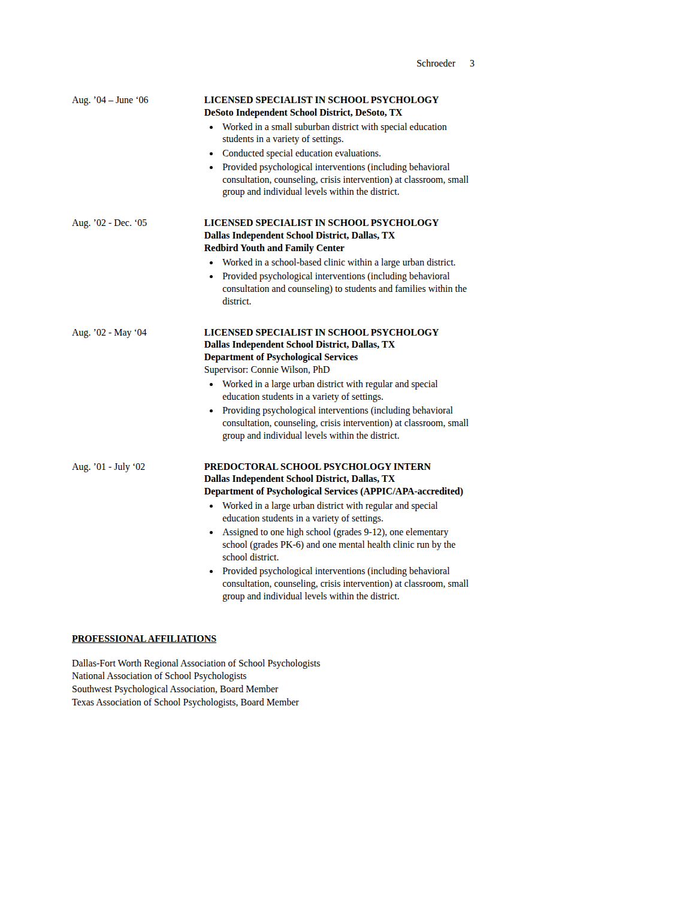Schroeder3
Aug. ’04 – June ‘06
Licensed Specialist in School Psychology
DeSoto Independent School District, DeSoto, TX
Worked in a small suburban district with special education students in a variety of settings.
Conducted special education evaluations.
Provided psychological interventions (including behavioral consultation, counseling, crisis intervention) at classroom, small group and individual levels within the district.
Aug. ’02 - Dec. ‘05
Licensed Specialist in School Psychology
Dallas Independent School District, Dallas, TX
Redbird Youth and Family Center
Worked in a school-based clinic within a large urban district.
Provided psychological interventions (including behavioral consultation and counseling) to students and families within the district.
Aug. ’02 - May ‘04
Licensed Specialist in School Psychology
Dallas Independent School District, Dallas, TX
Department of Psychological Services
Supervisor: Connie Wilson, PhD
Worked in a large urban district with regular and special education students in a variety of settings.
Providing psychological interventions (including behavioral consultation, counseling, crisis intervention) at classroom, small group and individual levels within the district.
Aug. ’01 - July ‘02
Predoctoral School Psychology Intern
Dallas Independent School District, Dallas, TX
Department of Psychological Services (APPIC/APA-accredited)
Worked in a large urban district with regular and special education students in a variety of settings.
Assigned to one high school (grades 9-12), one elementary school (grades PK-6) and one mental health clinic run by the school district.
Provided psychological interventions (including behavioral consultation, counseling, crisis intervention) at classroom, small group and individual levels within the district.
Professional Affiliations
Dallas-Fort Worth Regional Association of School Psychologists
National Association of School Psychologists
Southwest Psychological Association, Board Member
Texas Association of School Psychologists, Board Member